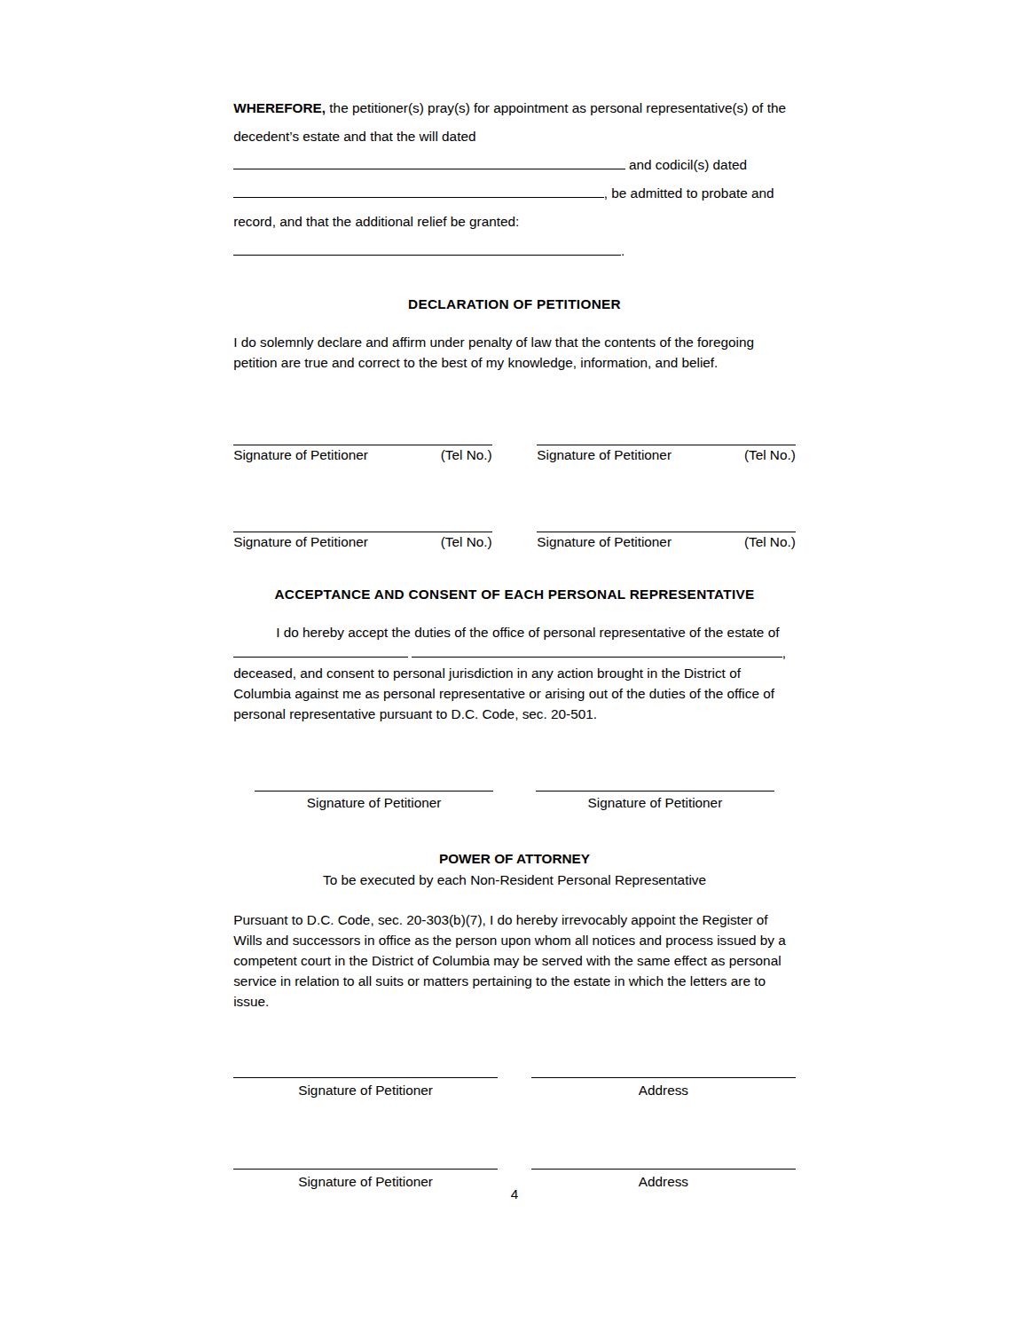WHEREFORE, the petitioner(s) pray(s) for appointment as personal representative(s) of the decedent’s estate and that the will dated and codicil(s) dated , be admitted to probate and record, and that the additional relief be granted: .
DECLARATION OF PETITIONER
I do solemnly declare and affirm under penalty of law that the contents of the foregoing petition are true and correct to the best of my knowledge, information, and belief.
| Signature of Petitioner (Tel No.) | | Signature of Petitioner (Tel No.) |
| Signature of Petitioner (Tel No.) | | Signature of Petitioner (Tel No.) |
ACCEPTANCE AND CONSENT OF EACH PERSONAL REPRESENTATIVE
I do hereby accept the duties of the office of personal representative of the estate of , deceased, and consent to personal jurisdiction in any action brought in the District of Columbia against me as personal representative or arising out of the duties of the office of personal representative pursuant to D.C. Code, sec. 20-501.
| Signature of Petitioner | Signature of Petitioner |
POWER OF ATTORNEY
To be executed by each Non-Resident Personal Representative
Pursuant to D.C. Code, sec. 20-303(b)(7), I do hereby irrevocably appoint the Register of Wills and successors in office as the person upon whom all notices and process issued by a competent court in the District of Columbia may be served with the same effect as personal service in relation to all suits or matters pertaining to the estate in which the letters are to issue.
| Signature of Petitioner | | Address |
| Signature of Petitioner | | Address |
4